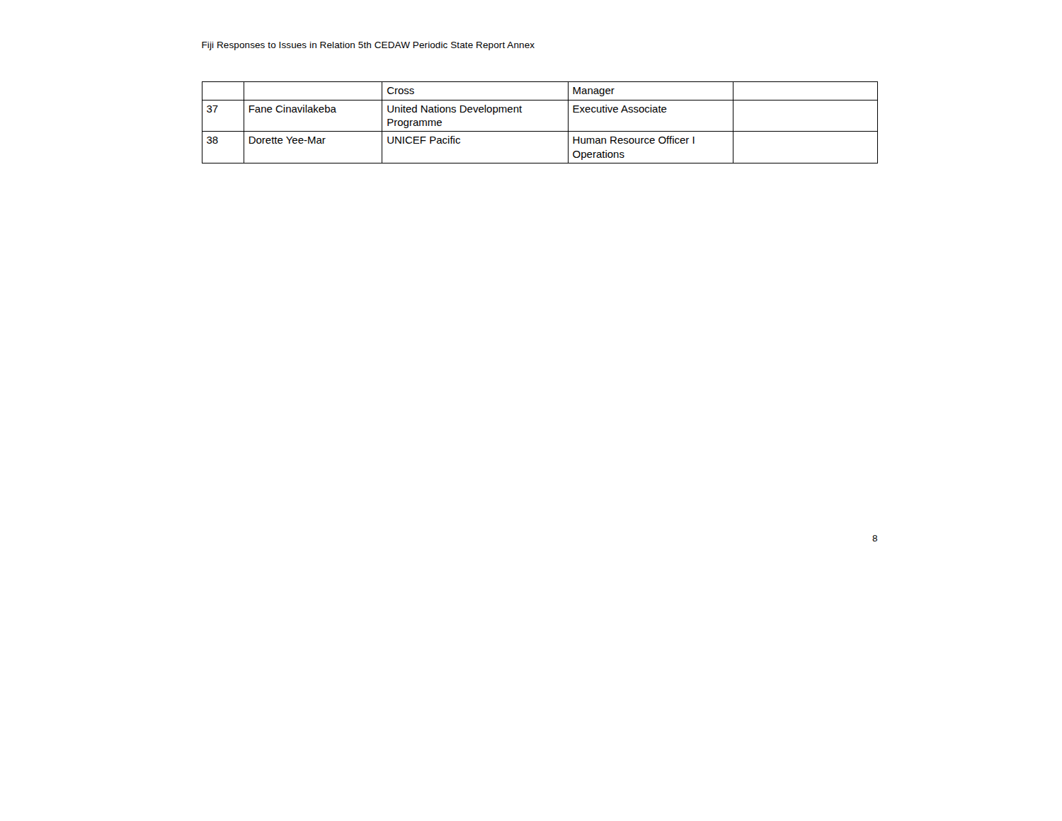Fiji Responses to Issues in Relation 5th CEDAW Periodic State Report Annex
| | | Cross | Manager | |
| 37 | Fane Cinavilakeba | United Nations Development Programme | Executive Associate | |
| 38 | Dorette Yee-Mar | UNICEF Pacific | Human Resource Officer I Operations | |
8